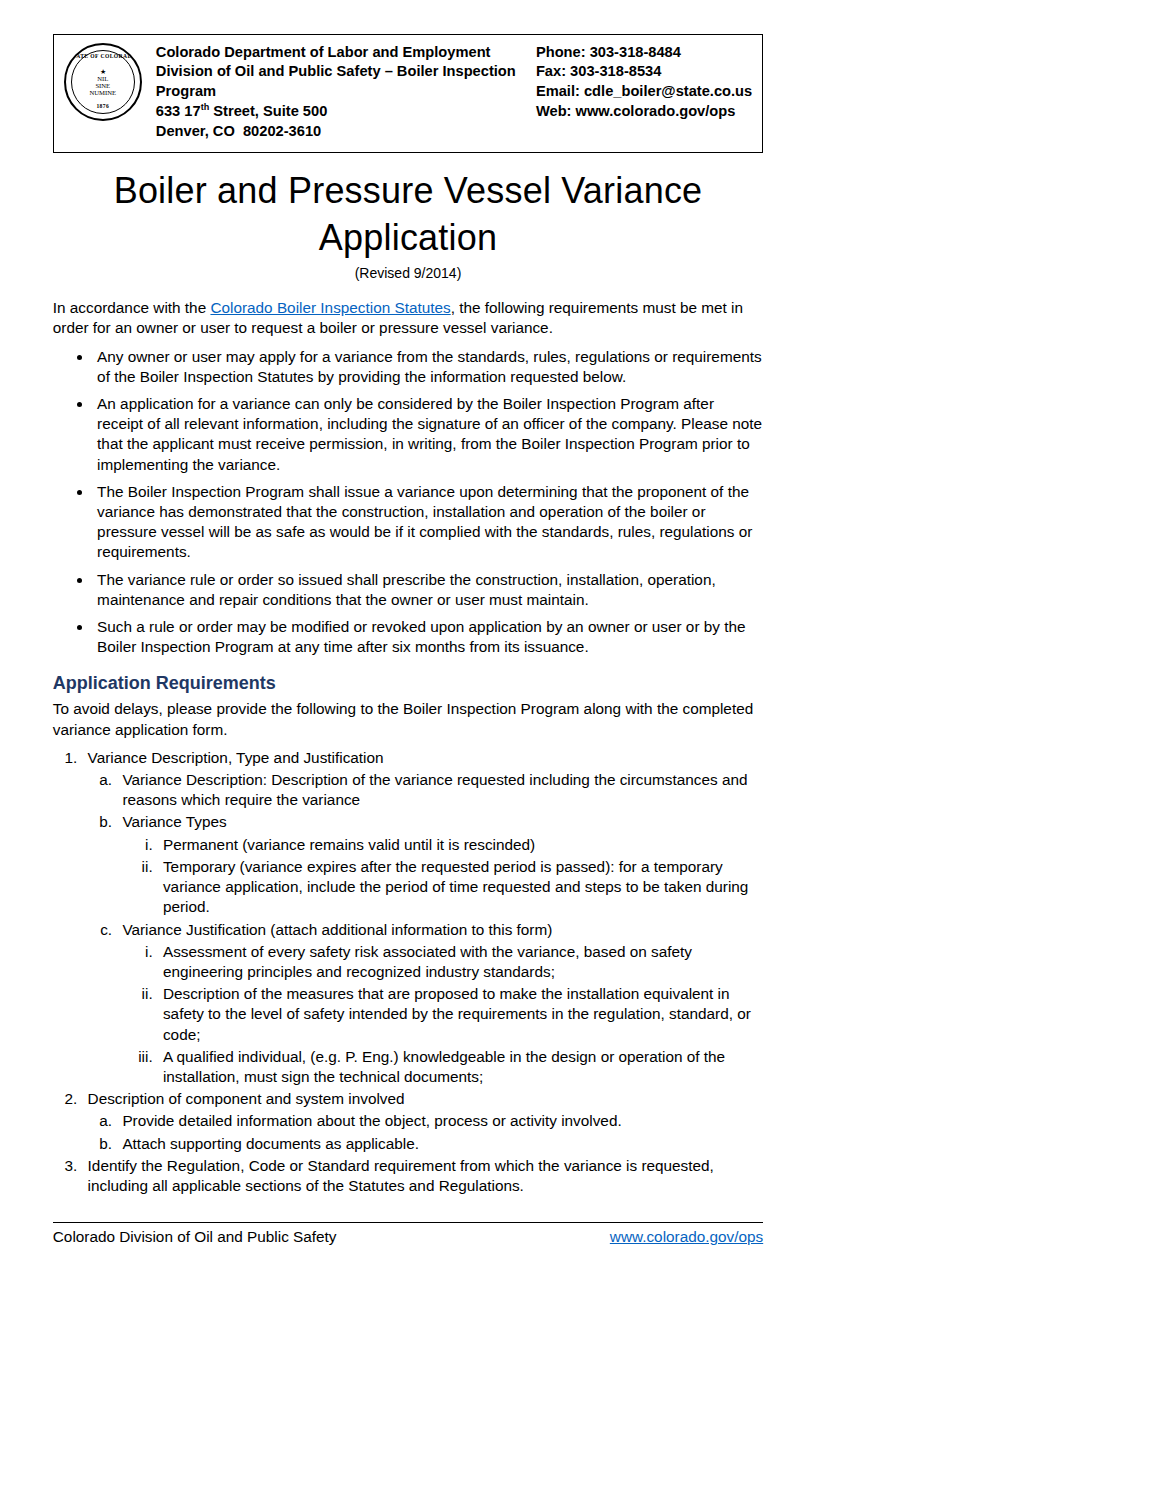STATE OF COLORADO
★
NIL
SINE
NUMINE
1876
Colorado Department of Labor and Employment
Division of Oil and Public Safety – Boiler Inspection Program
633 17th Street, Suite 500
Denver, CO 80202-3610
Phone: 303-318-8484
Fax: 303-318-8534
Email: cdle_boiler@state.co.us
Web: www.colorado.gov/ops
Boiler and Pressure Vessel Variance Application
(Revised 9/2014)
In accordance with the Colorado Boiler Inspection Statutes, the following requirements must be met in order for an owner or user to request a boiler or pressure vessel variance.
Any owner or user may apply for a variance from the standards, rules, regulations or requirements of the Boiler Inspection Statutes by providing the information requested below.
An application for a variance can only be considered by the Boiler Inspection Program after receipt of all relevant information, including the signature of an officer of the company. Please note that the applicant must receive permission, in writing, from the Boiler Inspection Program prior to implementing the variance.
The Boiler Inspection Program shall issue a variance upon determining that the proponent of the variance has demonstrated that the construction, installation and operation of the boiler or pressure vessel will be as safe as would be if it complied with the standards, rules, regulations or requirements.
The variance rule or order so issued shall prescribe the construction, installation, operation, maintenance and repair conditions that the owner or user must maintain.
Such a rule or order may be modified or revoked upon application by an owner or user or by the Boiler Inspection Program at any time after six months from its issuance.
Application Requirements
To avoid delays, please provide the following to the Boiler Inspection Program along with the completed variance application form.
Variance Description, Type and Justification
Variance Description: Description of the variance requested including the circumstances and reasons which require the variance
Variance Types
Permanent (variance remains valid until it is rescinded)
Temporary (variance expires after the requested period is passed): for a temporary variance application, include the period of time requested and steps to be taken during period.
Variance Justification (attach additional information to this form)
Assessment of every safety risk associated with the variance, based on safety engineering principles and recognized industry standards;
Description of the measures that are proposed to make the installation equivalent in safety to the level of safety intended by the requirements in the regulation, standard, or code;
A qualified individual, (e.g. P. Eng.) knowledgeable in the design or operation of the installation, must sign the technical documents;
Description of component and system involved
Provide detailed information about the object, process or activity involved.
Attach supporting documents as applicable.
Identify the Regulation, Code or Standard requirement from which the variance is requested, including all applicable sections of the Statutes and Regulations.
Colorado Division of Oil and Public Safety www.colorado.gov/ops